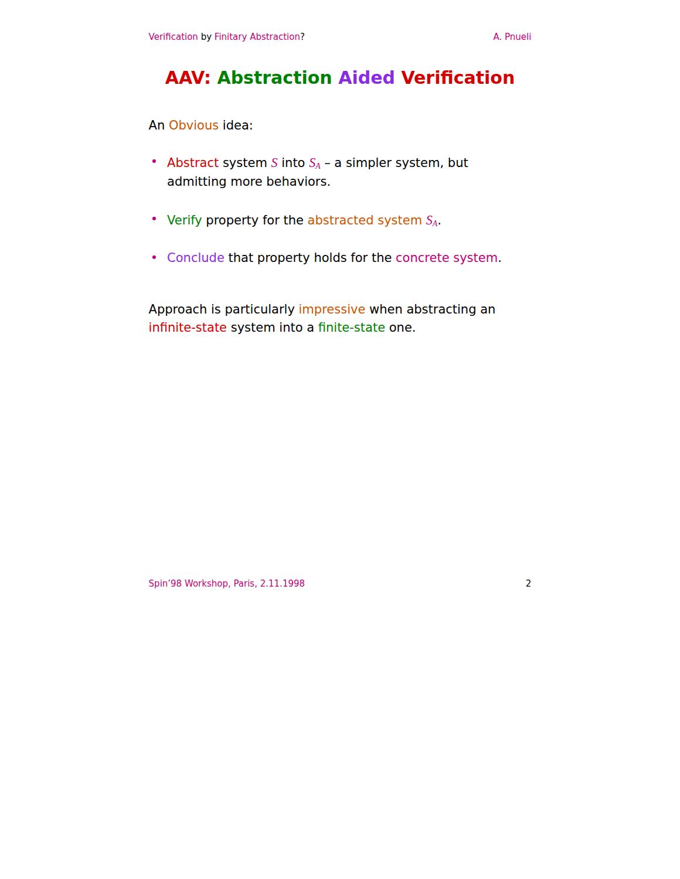Verification by Finitary Abstraction?
A. Pnueli
AAV: Abstraction Aided Verification
An Obvious idea:
Abstract system S into SA – a simpler system, but admitting more behaviors.
Verify property for the abstracted system SA.
Conclude that property holds for the concrete system.
Approach is particularly impressive when abstracting an infinite-state system into a finite-state one.
Spin’98 Workshop, Paris, 2.11.1998
2